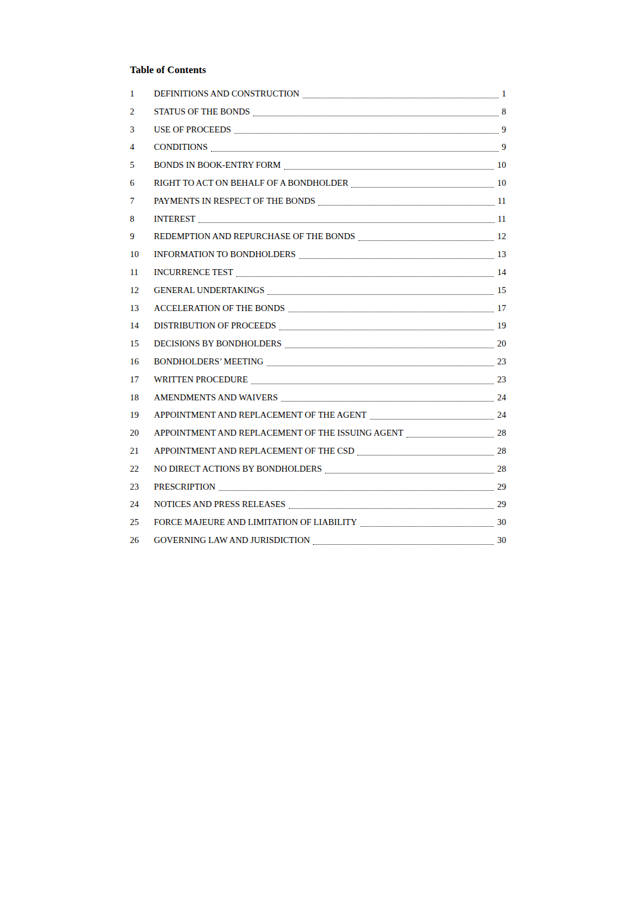Table of Contents
1 DEFINITIONS AND CONSTRUCTION 1
2 STATUS OF THE BONDS 8
3 USE OF PROCEEDS 9
4 CONDITIONS 9
5 BONDS IN BOOK-ENTRY FORM 10
6 RIGHT TO ACT ON BEHALF OF A BONDHOLDER 10
7 PAYMENTS IN RESPECT OF THE BONDS 11
8 INTEREST 11
9 REDEMPTION AND REPURCHASE OF THE BONDS 12
10 INFORMATION TO BONDHOLDERS 13
11 INCURRENCE TEST 14
12 GENERAL UNDERTAKINGS 15
13 ACCELERATION OF THE BONDS 17
14 DISTRIBUTION OF PROCEEDS 19
15 DECISIONS BY BONDHOLDERS 20
16 BONDHOLDERS’ MEETING 23
17 WRITTEN PROCEDURE 23
18 AMENDMENTS AND WAIVERS 24
19 APPOINTMENT AND REPLACEMENT OF THE AGENT 24
20 APPOINTMENT AND REPLACEMENT OF THE ISSUING AGENT 28
21 APPOINTMENT AND REPLACEMENT OF THE CSD 28
22 NO DIRECT ACTIONS BY BONDHOLDERS 28
23 PRESCRIPTION 29
24 NOTICES AND PRESS RELEASES 29
25 FORCE MAJEURE AND LIMITATION OF LIABILITY 30
26 GOVERNING LAW AND JURISDICTION 30